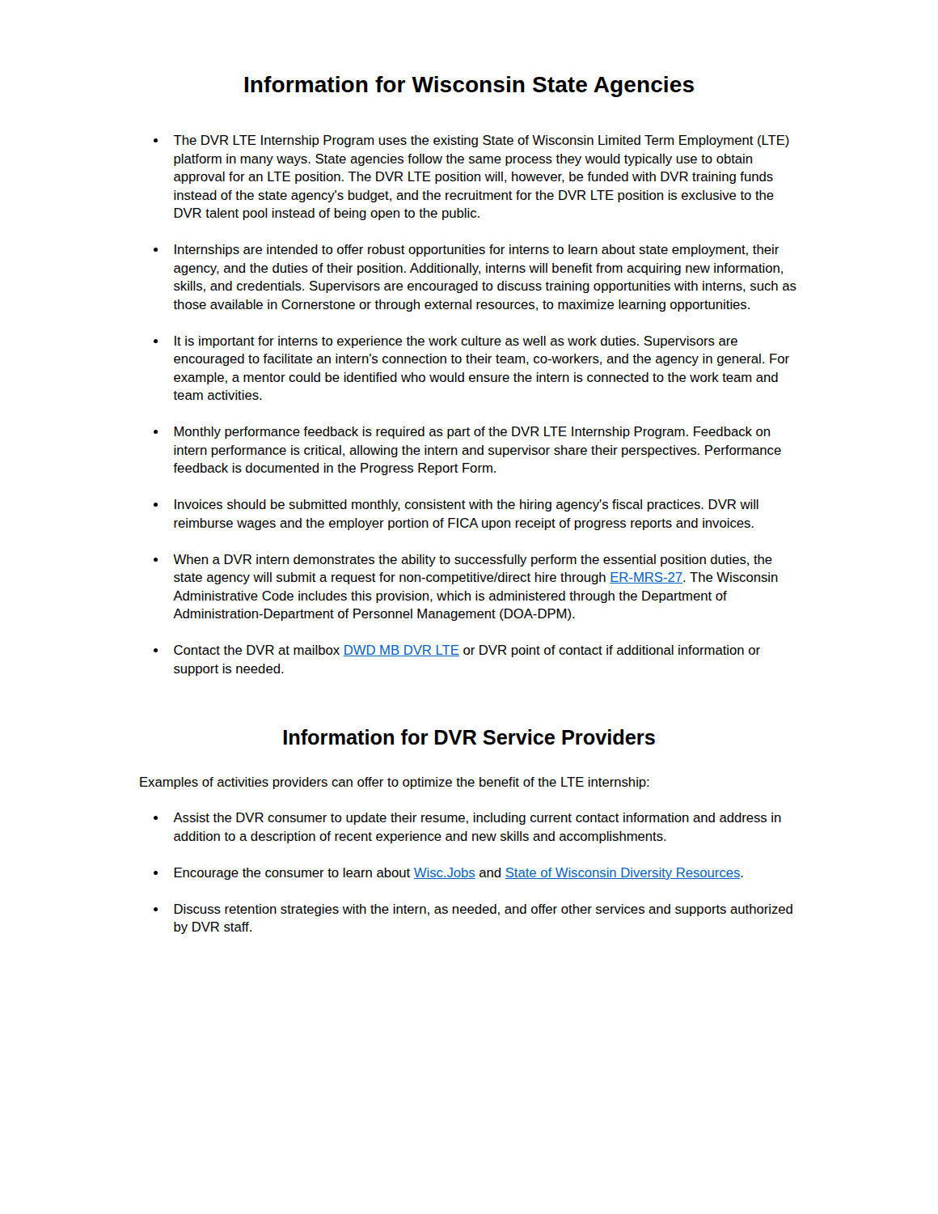Information for Wisconsin State Agencies
The DVR LTE Internship Program uses the existing State of Wisconsin Limited Term Employment (LTE) platform in many ways. State agencies follow the same process they would typically use to obtain approval for an LTE position. The DVR LTE position will, however, be funded with DVR training funds instead of the state agency's budget, and the recruitment for the DVR LTE position is exclusive to the DVR talent pool instead of being open to the public.
Internships are intended to offer robust opportunities for interns to learn about state employment, their agency, and the duties of their position. Additionally, interns will benefit from acquiring new information, skills, and credentials. Supervisors are encouraged to discuss training opportunities with interns, such as those available in Cornerstone or through external resources, to maximize learning opportunities.
It is important for interns to experience the work culture as well as work duties. Supervisors are encouraged to facilitate an intern's connection to their team, co-workers, and the agency in general. For example, a mentor could be identified who would ensure the intern is connected to the work team and team activities.
Monthly performance feedback is required as part of the DVR LTE Internship Program. Feedback on intern performance is critical, allowing the intern and supervisor share their perspectives. Performance feedback is documented in the Progress Report Form.
Invoices should be submitted monthly, consistent with the hiring agency's fiscal practices. DVR will reimburse wages and the employer portion of FICA upon receipt of progress reports and invoices.
When a DVR intern demonstrates the ability to successfully perform the essential position duties, the state agency will submit a request for non-competitive/direct hire through ER-MRS-27. The Wisconsin Administrative Code includes this provision, which is administered through the Department of Administration-Department of Personnel Management (DOA-DPM).
Contact the DVR at mailbox DWD MB DVR LTE or DVR point of contact if additional information or support is needed.
Information for DVR Service Providers
Examples of activities providers can offer to optimize the benefit of the LTE internship:
Assist the DVR consumer to update their resume, including current contact information and address in addition to a description of recent experience and new skills and accomplishments.
Encourage the consumer to learn about Wisc.Jobs and State of Wisconsin Diversity Resources.
Discuss retention strategies with the intern, as needed, and offer other services and supports authorized by DVR staff.